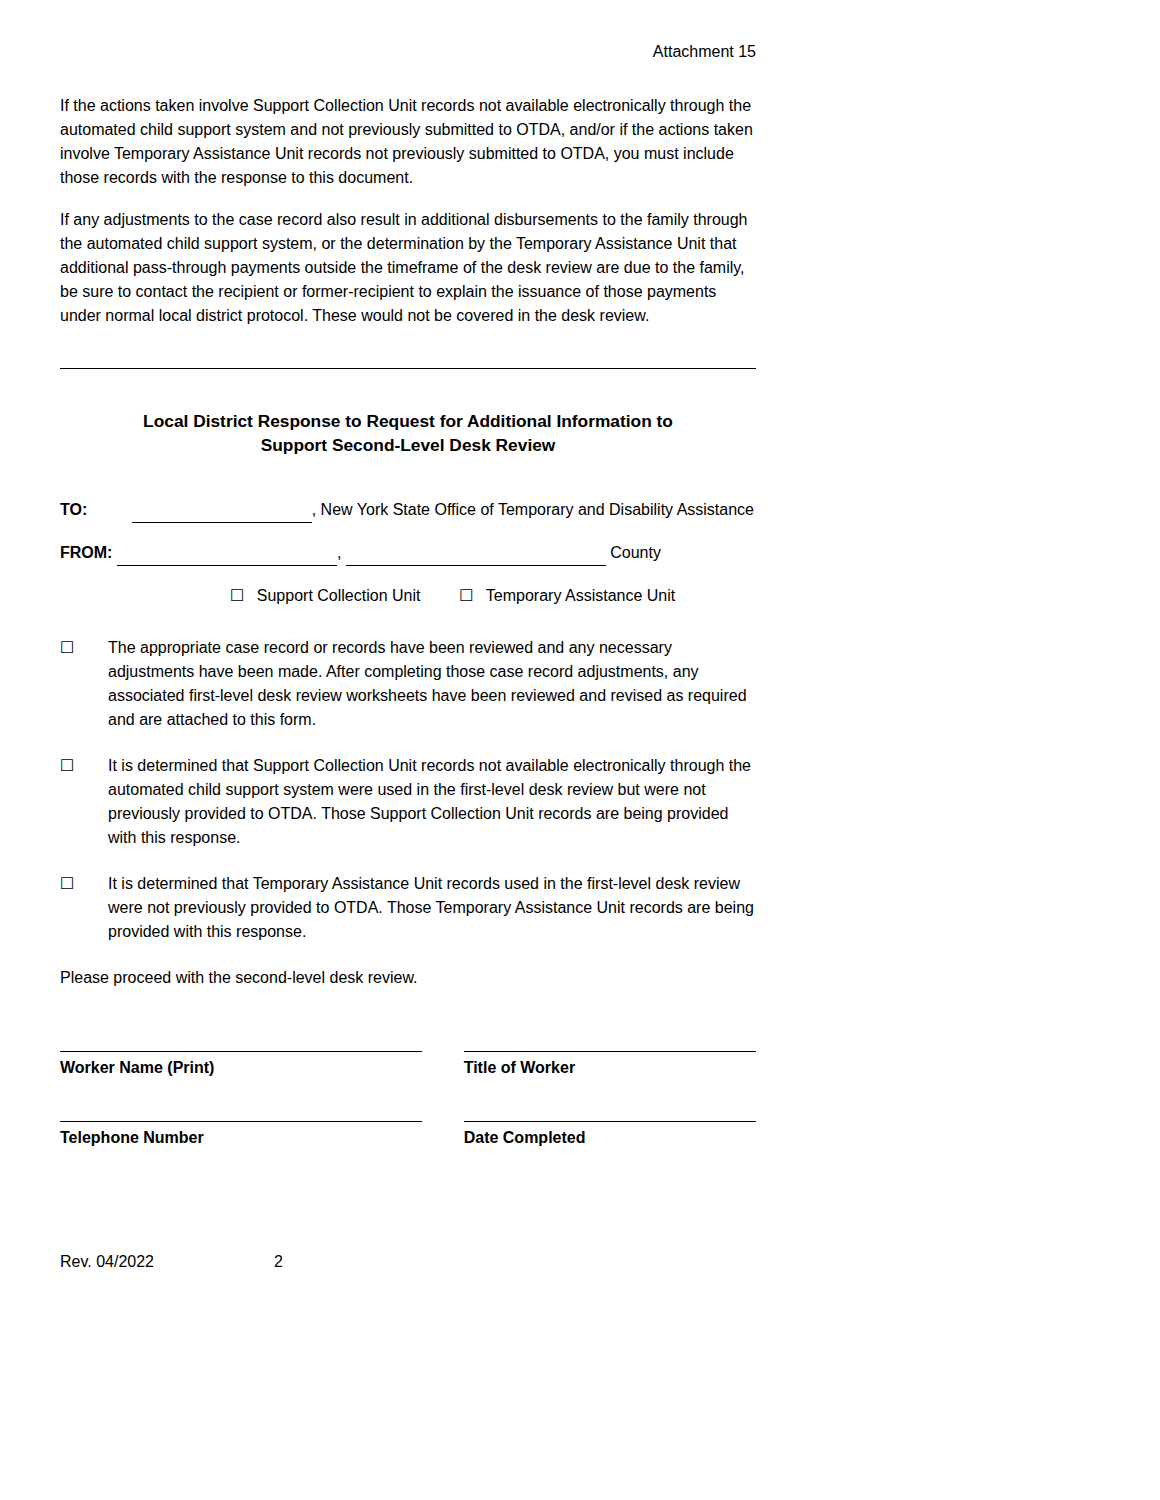Attachment 15
If the actions taken involve Support Collection Unit records not available electronically through the automated child support system and not previously submitted to OTDA, and/or if the actions taken involve Temporary Assistance Unit records not previously submitted to OTDA, you must include those records with the response to this document.
If any adjustments to the case record also result in additional disbursements to the family through the automated child support system, or the determination by the Temporary Assistance Unit that additional pass-through payments outside the timeframe of the desk review are due to the family, be sure to contact the recipient or former-recipient to explain the issuance of those payments under normal local district protocol. These would not be covered in the desk review.
Local District Response to Request for Additional Information to
Support Second-Level Desk Review
TO: , New York State Office of Temporary and Disability Assistance
FROM: , County
☐ Support Collection Unit ☐ Temporary Assistance Unit
☐
The appropriate case record or records have been reviewed and any necessary adjustments have been made. After completing those case record adjustments, any associated first-level desk review worksheets have been reviewed and revised as required and are attached to this form.
☐
It is determined that Support Collection Unit records not available electronically through the automated child support system were used in the first-level desk review but were not previously provided to OTDA. Those Support Collection Unit records are being provided with this response.
☐
It is determined that Temporary Assistance Unit records used in the first-level desk review were not previously provided to OTDA. Those Temporary Assistance Unit records are being provided with this response.
Please proceed with the second-level desk review.
| Worker Name (Print) | | Title of Worker |
| Telephone Number | | Date Completed |
Rev. 04/2022 2